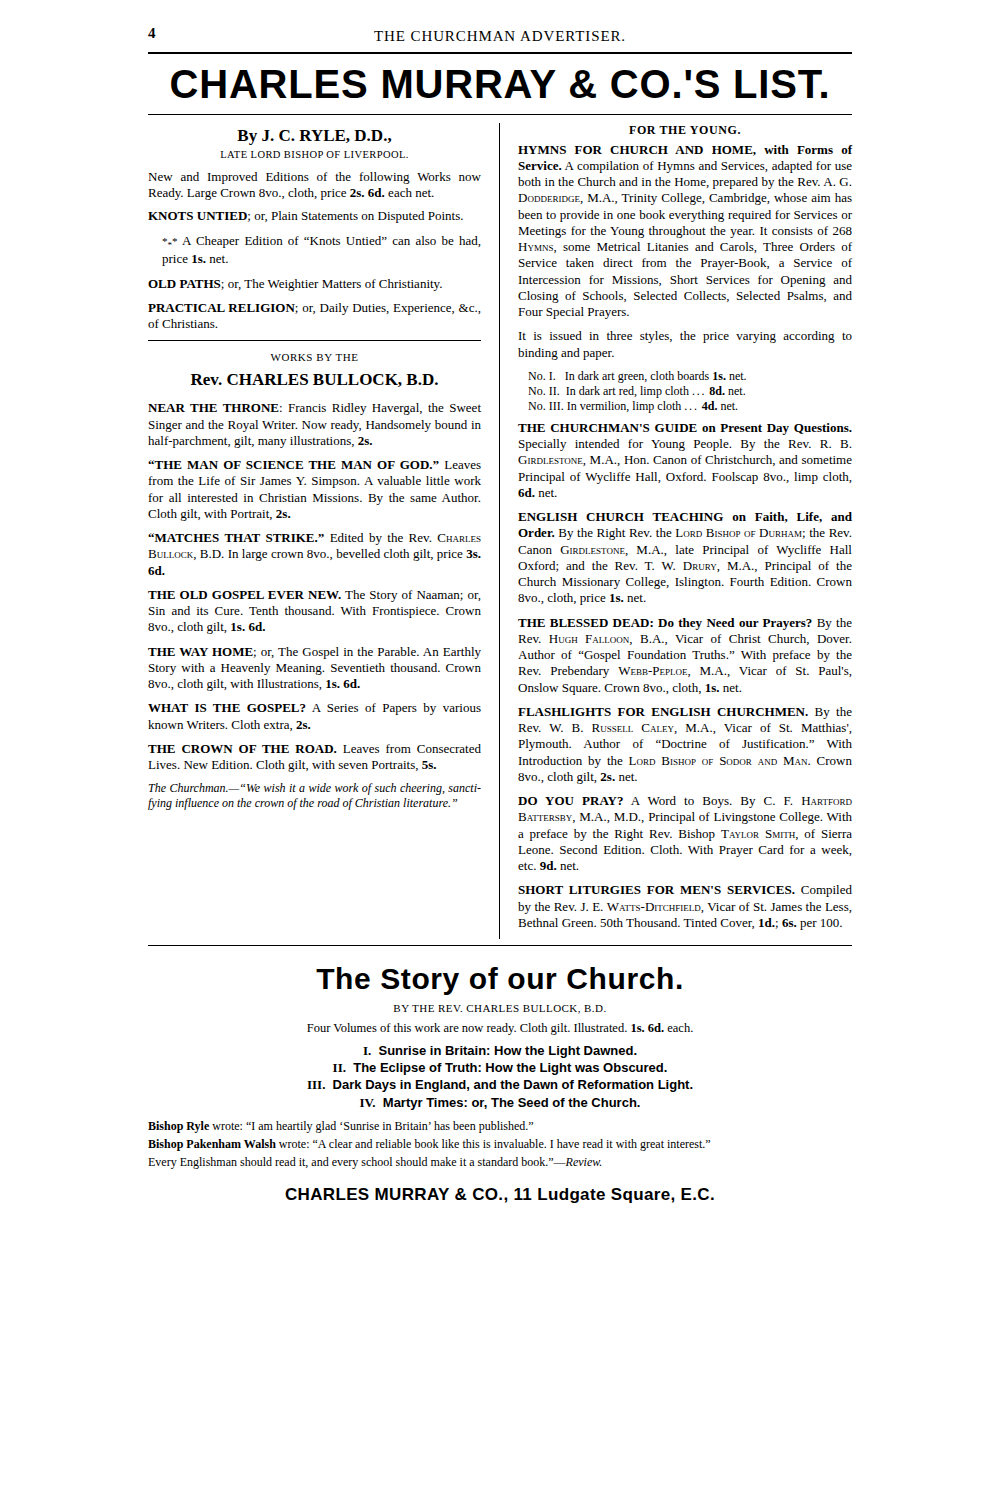4
THE CHURCHMAN ADVERTISER.
CHARLES MURRAY & CO.'S LIST.
By J. C. RYLE, D.D.,
LATE LORD BISHOP OF LIVERPOOL.
New and Improved Editions of the following Works now Ready. Large Crown 8vo., cloth, price 2s. 6d. each net.
KNOTS UNTIED; or, Plain Statements on Disputed Points.
*** A Cheaper Edition of “Knots Untied” can also be had, price 1s. net.
OLD PATHS; or, The Weightier Matters of Christianity.
PRACTICAL RELIGION; or, Daily Duties, Experience, &c., of Christians.
WORKS BY THE
Rev. CHARLES BULLOCK, B.D.
NEAR THE THRONE: Francis Ridley Havergal, the Sweet Singer and the Royal Writer. Now ready, Handsomely bound in half-parchment, gilt, many illustrations, 2s.
“THE MAN OF SCIENCE THE MAN OF GOD.” Leaves from the Life of Sir James Y. Simpson. A valuable little work for all interested in Christian Missions. By the same Author. Cloth gilt, with Portrait, 2s.
“MATCHES THAT STRIKE.” Edited by the Rev. Charles Bullock, B.D. In large crown 8vo., bevelled cloth gilt, price 3s. 6d.
THE OLD GOSPEL EVER NEW. The Story of Naaman; or, Sin and its Cure. Tenth thousand. With Frontispiece. Crown 8vo., cloth gilt, 1s. 6d.
THE WAY HOME; or, The Gospel in the Parable. An Earthly Story with a Heavenly Meaning. Seventieth thousand. Crown 8vo., cloth gilt, with Illustrations, 1s. 6d.
WHAT IS THE GOSPEL? A Series of Papers by various known Writers. Cloth extra, 2s.
THE CROWN OF THE ROAD. Leaves from Consecrated Lives. New Edition. Cloth gilt, with seven Portraits, 5s.
The Churchman.—“We wish it a wide work of such cheering, sanctifying influence on the crown of the road of Christian literature.”
FOR THE YOUNG.
HYMNS FOR CHURCH AND HOME, with Forms of Service. A compilation of Hymns and Services, adapted for use both in the Church and in the Home, prepared by the Rev. A. G. Dodderidge, M.A., Trinity College, Cambridge, whose aim has been to provide in one book everything required for Services or Meetings for the Young throughout the year. It consists of 268 Hymns, some Metrical Litanies and Carols, Three Orders of Service taken direct from the Prayer-Book, a Service of Intercession for Missions, Short Services for Opening and Closing of Schools, Selected Collects, Selected Psalms, and Four Special Prayers.
It is issued in three styles, the price varying according to binding and paper.
No. I. In dark art green, cloth boards 1s. net.
No. II. In dark art red, limp cloth ... 8d. net.
No. III. In vermilion, limp cloth ... 4d. net.
THE CHURCHMAN'S GUIDE on Present Day Questions. Specially intended for Young People. By the Rev. R. B. Girdlestone, M.A., Hon. Canon of Christchurch, and sometime Principal of Wycliffe Hall, Oxford. Foolscap 8vo., limp cloth, 6d. net.
ENGLISH CHURCH TEACHING on Faith, Life, and Order. By the Right Rev. the Lord Bishop of Durham; the Rev. Canon Girdlestone, M.A., late Principal of Wycliffe Hall Oxford; and the Rev. T. W. Drury, M.A., Principal of the Church Missionary College, Islington. Fourth Edition. Crown 8vo., cloth, price 1s. net.
THE BLESSED DEAD: Do they Need our Prayers? By the Rev. Hugh Falloon, B.A., Vicar of Christ Church, Dover. Author of “Gospel Foundation Truths.” With preface by the Rev. Prebendary Webb-Peploe, M.A., Vicar of St. Paul's, Onslow Square. Crown 8vo., cloth, 1s. net.
FLASHLIGHTS FOR ENGLISH CHURCHMEN. By the Rev. W. B. Russell Caley, M.A., Vicar of St. Matthias', Plymouth. Author of “Doctrine of Justification.” With Introduction by the Lord Bishop of Sodor and Man. Crown 8vo., cloth gilt, 2s. net.
DO YOU PRAY? A Word to Boys. By C. F. Hartford Battersby, M.A., M.D., Principal of Livingstone College. With a preface by the Right Rev. Bishop Taylor Smith, of Sierra Leone. Second Edition. Cloth. With Prayer Card for a week, etc. 9d. net.
SHORT LITURGIES FOR MEN'S SERVICES. Compiled by the Rev. J. E. Watts-Ditchfield, Vicar of St. James the Less, Bethnal Green. 50th Thousand. Tinted Cover, 1d.; 6s. per 100.
The Story of our Church.
BY THE REV. CHARLES BULLOCK, B.D.
Four Volumes of this work are now ready. Cloth gilt. Illustrated. 1s. 6d. each.
I. Sunrise in Britain: How the Light Dawned.
II. The Eclipse of Truth: How the Light was Obscured.
III. Dark Days in England, and the Dawn of Reformation Light.
IV. Martyr Times: or, The Seed of the Church.
Bishop Ryle wrote: “I am heartily glad ‘Sunrise in Britain’ has been published.”
Bishop Pakenham Walsh wrote: “A clear and reliable book like this is invaluable. I have read it with great interest.”
Every Englishman should read it, and every school should make it a standard book.”—Review.
CHARLES MURRAY & CO., 11 Ludgate Square, E.C.